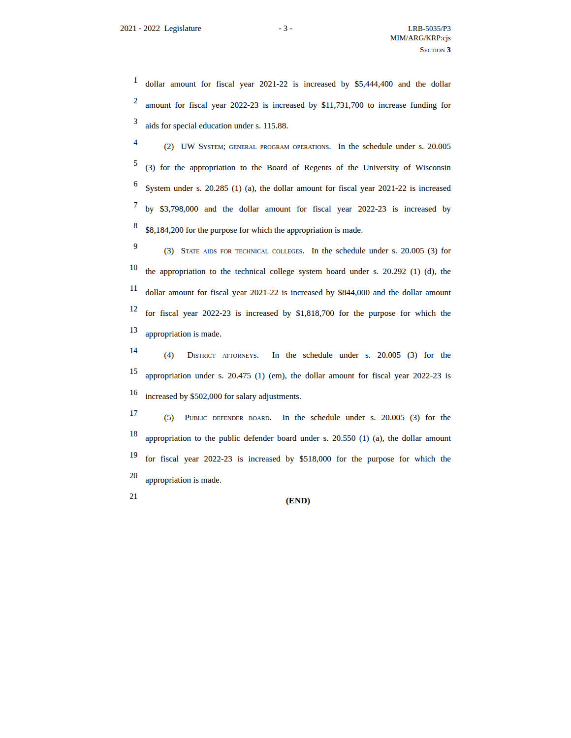2021 - 2022 Legislature
- 3 -
LRB-5035/P3
MIM/ARG/KRP:cjs
Section 3
dollar amount for fiscal year 2021-22 is increased by $5,444,400 and the dollar
amount for fiscal year 2022-23 is increased by $11,731,700 to increase funding for
aids for special education under s. 115.88.
(2) UW System; general program operations. In the schedule under s. 20.005
(3) for the appropriation to the Board of Regents of the University of Wisconsin
System under s. 20.285 (1) (a), the dollar amount for fiscal year 2021-22 is increased
by $3,798,000 and the dollar amount for fiscal year 2022-23 is increased by
$8,184,200 for the purpose for which the appropriation is made.
(3) State aids for technical colleges. In the schedule under s. 20.005 (3) for
the appropriation to the technical college system board under s. 20.292 (1) (d), the
dollar amount for fiscal year 2021-22 is increased by $844,000 and the dollar amount
for fiscal year 2022-23 is increased by $1,818,700 for the purpose for which the
appropriation is made.
(4) District attorneys. In the schedule under s. 20.005 (3) for the
appropriation under s. 20.475 (1) (em), the dollar amount for fiscal year 2022-23 is
increased by $502,000 for salary adjustments.
(5) Public defender board. In the schedule under s. 20.005 (3) for the
appropriation to the public defender board under s. 20.550 (1) (a), the dollar amount
for fiscal year 2022-23 is increased by $518,000 for the purpose for which the
appropriation is made.
(END)